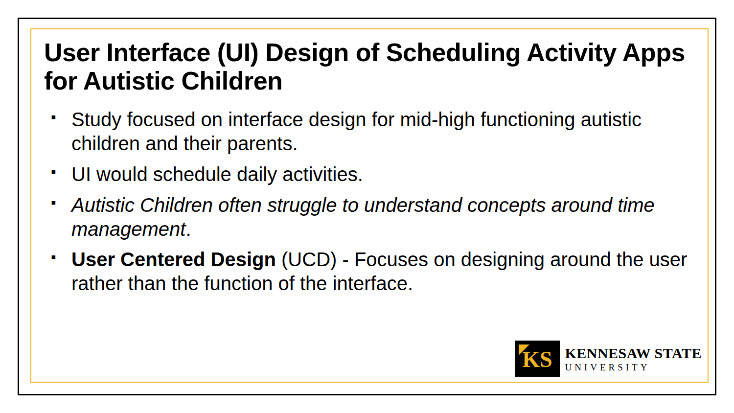User Interface (UI) Design of Scheduling Activity Apps for Autistic Children
Study focused on interface design for mid-high functioning autistic children and their parents.
UI would schedule daily activities.
Autistic Children often struggle to understand concepts around time management.
User Centered Design (UCD) - Focuses on designing around the user rather than the function of the interface.
KS
KENNESAW STATE UNIVERSITY